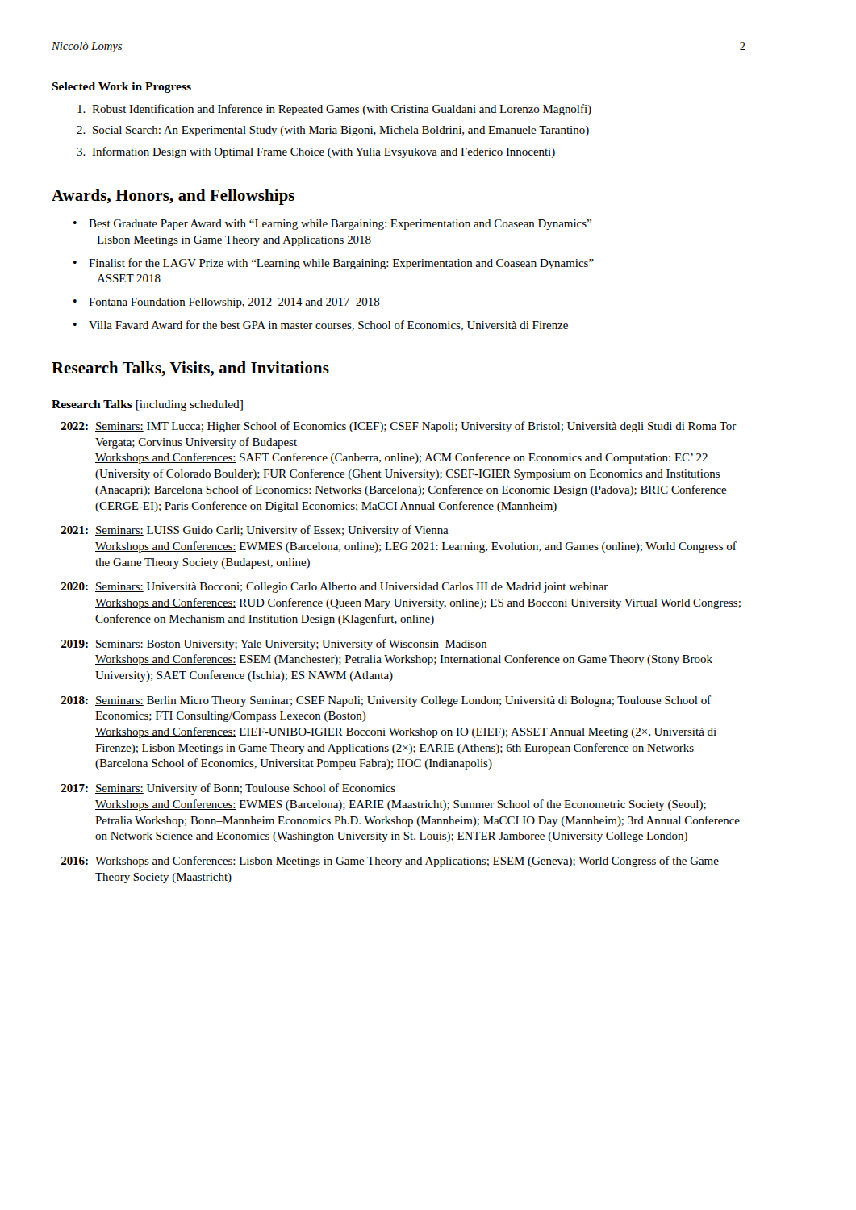Niccolò Lomys 2
Selected Work in Progress
Robust Identification and Inference in Repeated Games (with Cristina Gualdani and Lorenzo Magnolfi)
Social Search: An Experimental Study (with Maria Bigoni, Michela Boldrini, and Emanuele Tarantino)
Information Design with Optimal Frame Choice (with Yulia Evsyukova and Federico Innocenti)
Awards, Honors, and Fellowships
Best Graduate Paper Award with “Learning while Bargaining: Experimentation and Coasean Dynamics” Lisbon Meetings in Game Theory and Applications 2018
Finalist for the LAGV Prize with “Learning while Bargaining: Experimentation and Coasean Dynamics” ASSET 2018
Fontana Foundation Fellowship, 2012–2014 and 2017–2018
Villa Favard Award for the best GPA in master courses, School of Economics, Università di Firenze
Research Talks, Visits, and Invitations
Research Talks [including scheduled]
2022:
Seminars: IMT Lucca; Higher School of Economics (ICEF); CSEF Napoli; University of Bristol; Università degli Studi di Roma Tor Vergata; Corvinus University of Budapest Workshops and Conferences: SAET Conference (Canberra, online); ACM Conference on Economics and Computation: EC’ 22 (University of Colorado Boulder); FUR Conference (Ghent University); CSEF-IGIER Symposium on Economics and Institutions (Anacapri); Barcelona School of Economics: Networks (Barcelona); Conference on Economic Design (Padova); BRIC Conference (CERGE-EI); Paris Conference on Digital Economics; MaCCI Annual Conference (Mannheim)
2021:
Seminars: LUISS Guido Carli; University of Essex; University of Vienna Workshops and Conferences: EWMES (Barcelona, online); LEG 2021: Learning, Evolution, and Games (online); World Congress of the Game Theory Society (Budapest, online)
2020:
Seminars: Università Bocconi; Collegio Carlo Alberto and Universidad Carlos III de Madrid joint webinar Workshops and Conferences: RUD Conference (Queen Mary University, online); ES and Bocconi University Virtual World Congress; Conference on Mechanism and Institution Design (Klagenfurt, online)
2019:
Seminars: Boston University; Yale University; University of Wisconsin–Madison Workshops and Conferences: ESEM (Manchester); Petralia Workshop; International Conference on Game Theory (Stony Brook University); SAET Conference (Ischia); ES NAWM (Atlanta)
2018:
Seminars: Berlin Micro Theory Seminar; CSEF Napoli; University College London; Università di Bologna; Toulouse School of Economics; FTI Consulting/Compass Lexecon (Boston) Workshops and Conferences: EIEF-UNIBO-IGIER Bocconi Workshop on IO (EIEF); ASSET Annual Meeting (2×, Università di Firenze); Lisbon Meetings in Game Theory and Applications (2×); EARIE (Athens); 6th European Conference on Networks (Barcelona School of Economics, Universitat Pompeu Fabra); IIOC (Indianapolis)
2017:
Seminars: University of Bonn; Toulouse School of Economics Workshops and Conferences: EWMES (Barcelona); EARIE (Maastricht); Summer School of the Econometric Society (Seoul); Petralia Workshop; Bonn–Mannheim Economics Ph.D. Workshop (Mannheim); MaCCI IO Day (Mannheim); 3rd Annual Conference on Network Science and Economics (Washington University in St. Louis); ENTER Jamboree (University College London)
2016:
Workshops and Conferences: Lisbon Meetings in Game Theory and Applications; ESEM (Geneva); World Congress of the Game Theory Society (Maastricht)